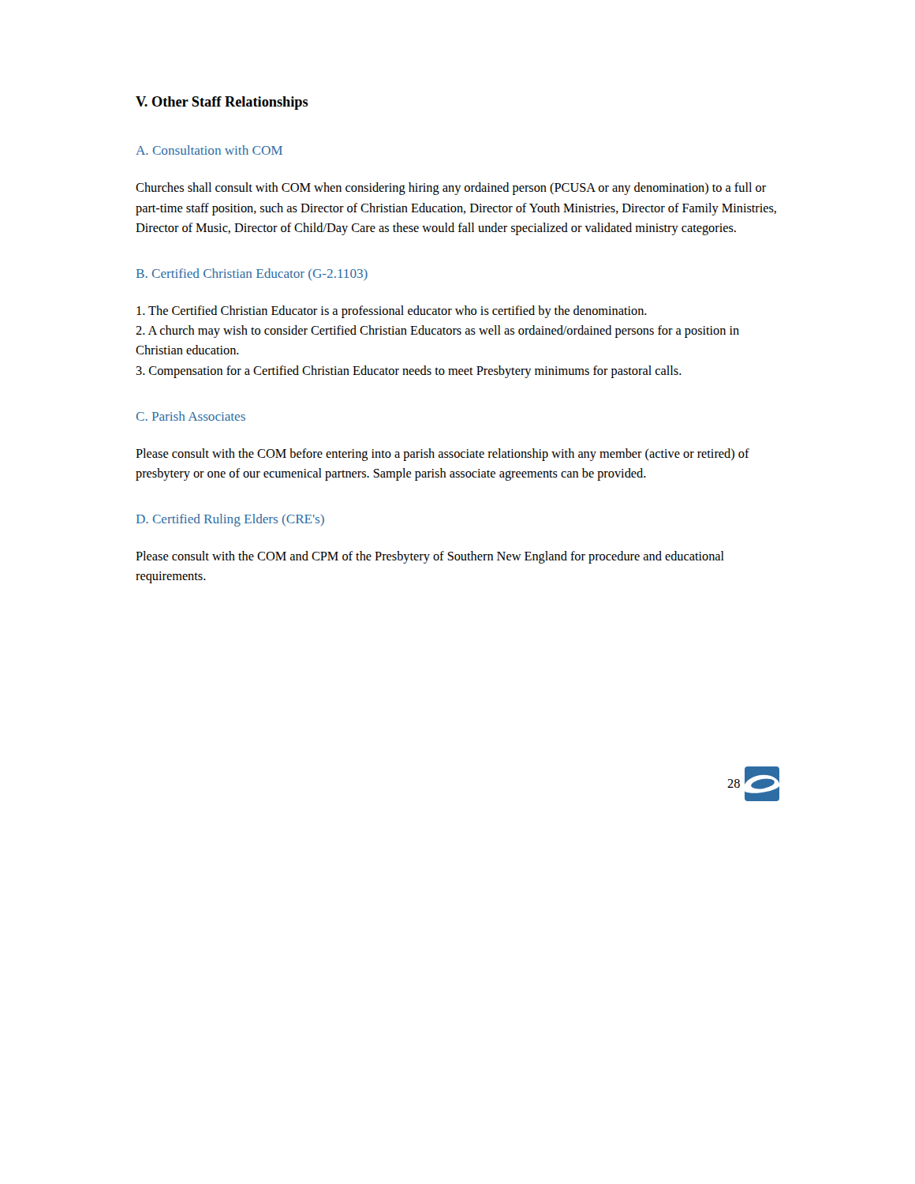V. Other Staff Relationships
A. Consultation with COM
Churches shall consult with COM when considering hiring any ordained person (PCUSA or any denomination) to a full or part-time staff position, such as Director of Christian Education, Director of Youth Ministries, Director of Family Ministries, Director of Music, Director of Child/Day Care as these would fall under specialized or validated ministry categories.
B. Certified Christian Educator (G-2.1103)
1. The Certified Christian Educator is a professional educator who is certified by the denomination.
2. A church may wish to consider Certified Christian Educators as well as ordained/ordained persons for a position in Christian education.
3. Compensation for a Certified Christian Educator needs to meet Presbytery minimums for pastoral calls.
C. Parish Associates
Please consult with the COM before entering into a parish associate relationship with any member (active or retired) of presbytery or one of our ecumenical partners. Sample parish associate agreements can be provided.
D. Certified Ruling Elders (CRE's)
Please consult with the COM and CPM of the Presbytery of Southern New England for procedure and educational requirements.
28